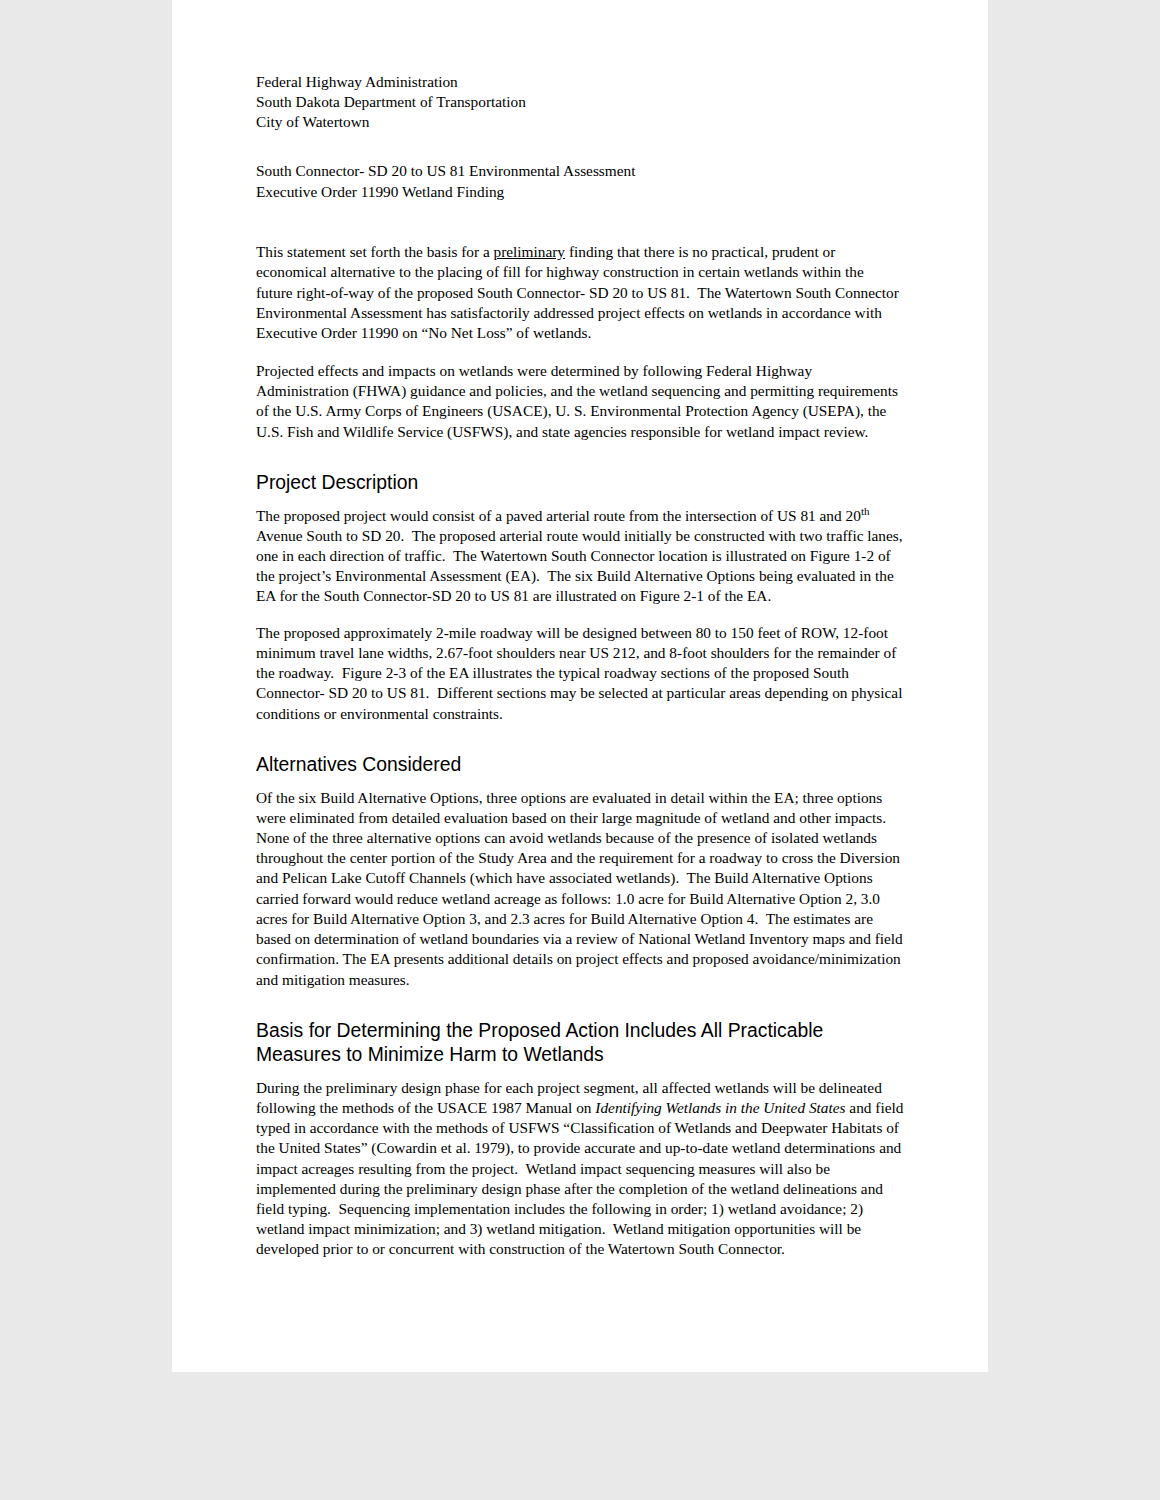Federal Highway Administration
South Dakota Department of Transportation
City of Watertown
South Connector- SD 20 to US 81 Environmental Assessment
Executive Order 11990 Wetland Finding
This statement set forth the basis for a preliminary finding that there is no practical, prudent or economical alternative to the placing of fill for highway construction in certain wetlands within the future right-of-way of the proposed South Connector- SD 20 to US 81. The Watertown South Connector Environmental Assessment has satisfactorily addressed project effects on wetlands in accordance with Executive Order 11990 on “No Net Loss” of wetlands.
Projected effects and impacts on wetlands were determined by following Federal Highway Administration (FHWA) guidance and policies, and the wetland sequencing and permitting requirements of the U.S. Army Corps of Engineers (USACE), U. S. Environmental Protection Agency (USEPA), the U.S. Fish and Wildlife Service (USFWS), and state agencies responsible for wetland impact review.
Project Description
The proposed project would consist of a paved arterial route from the intersection of US 81 and 20th Avenue South to SD 20. The proposed arterial route would initially be constructed with two traffic lanes, one in each direction of traffic. The Watertown South Connector location is illustrated on Figure 1-2 of the project’s Environmental Assessment (EA). The six Build Alternative Options being evaluated in the EA for the South Connector-SD 20 to US 81 are illustrated on Figure 2-1 of the EA.
The proposed approximately 2-mile roadway will be designed between 80 to 150 feet of ROW, 12-foot minimum travel lane widths, 2.67-foot shoulders near US 212, and 8-foot shoulders for the remainder of the roadway. Figure 2-3 of the EA illustrates the typical roadway sections of the proposed South Connector- SD 20 to US 81. Different sections may be selected at particular areas depending on physical conditions or environmental constraints.
Alternatives Considered
Of the six Build Alternative Options, three options are evaluated in detail within the EA; three options were eliminated from detailed evaluation based on their large magnitude of wetland and other impacts. None of the three alternative options can avoid wetlands because of the presence of isolated wetlands throughout the center portion of the Study Area and the requirement for a roadway to cross the Diversion and Pelican Lake Cutoff Channels (which have associated wetlands). The Build Alternative Options carried forward would reduce wetland acreage as follows: 1.0 acre for Build Alternative Option 2, 3.0 acres for Build Alternative Option 3, and 2.3 acres for Build Alternative Option 4. The estimates are based on determination of wetland boundaries via a review of National Wetland Inventory maps and field confirmation. The EA presents additional details on project effects and proposed avoidance/minimization and mitigation measures.
Basis for Determining the Proposed Action Includes All Practicable Measures to Minimize Harm to Wetlands
During the preliminary design phase for each project segment, all affected wetlands will be delineated following the methods of the USACE 1987 Manual on Identifying Wetlands in the United States and field typed in accordance with the methods of USFWS “Classification of Wetlands and Deepwater Habitats of the United States” (Cowardin et al. 1979), to provide accurate and up-to-date wetland determinations and impact acreages resulting from the project. Wetland impact sequencing measures will also be implemented during the preliminary design phase after the completion of the wetland delineations and field typing. Sequencing implementation includes the following in order; 1) wetland avoidance; 2) wetland impact minimization; and 3) wetland mitigation. Wetland mitigation opportunities will be developed prior to or concurrent with construction of the Watertown South Connector.